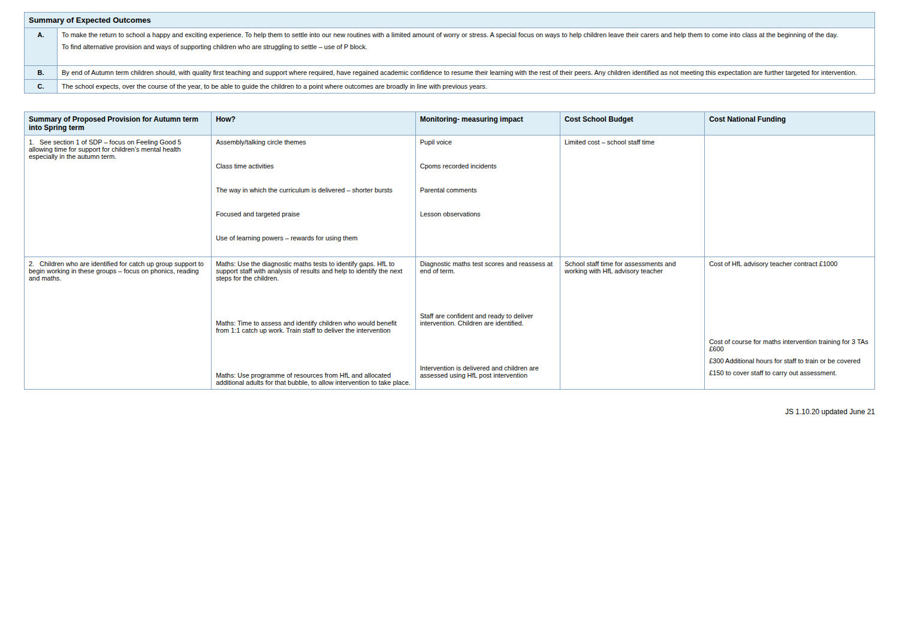| Summary of Expected Outcomes |
| A. | To make the return to school a happy and exciting experience. To help them to settle into our new routines with a limited amount of worry or stress. A special focus on ways to help children leave their carers and help them to come into class at the beginning of the day. To find alternative provision and ways of supporting children who are struggling to settle – use of P block. |
| B. | By end of Autumn term children should, with quality first teaching and support where required, have regained academic confidence to resume their learning with the rest of their peers. Any children identified as not meeting this expectation are further targeted for intervention. |
| C. | The school expects, over the course of the year, to be able to guide the children to a point where outcomes are broadly in line with previous years. |
| Summary of Proposed Provision for Autumn term into Spring term | How? | Monitoring- measuring impact | Cost School Budget | Cost National Funding |
| 1. See section 1 of SDP – focus on Feeling Good 5 allowing time for support for children’s mental health especially in the autumn term. | Assembly/talking circle themes Class time activities The way in which the curriculum is delivered – shorter bursts Focused and targeted praise Use of learning powers – rewards for using them | Pupil voice Cpoms recorded incidents Parental comments Lesson observations | Limited cost – school staff time | |
| 2. Children who are identified for catch up group support to begin working in these groups – focus on phonics, reading and maths. | Maths: Use the diagnostic maths tests to identify gaps. HfL to support staff with analysis of results and help to identify the next steps for the children. Maths: Time to assess and identify children who would benefit from 1:1 catch up work. Train staff to deliver the intervention Maths: Use programme of resources from HfL and allocated additional adults for that bubble, to allow intervention to take place. | Diagnostic maths test scores and reassess at end of term. Staff are confident and ready to deliver intervention. Children are identified. Intervention is delivered and children are assessed using HfL post intervention | School staff time for assessments and working with HfL advisory teacher | Cost of HfL advisory teacher contract £1000 Cost of course for maths intervention training for 3 TAs £600 £300 Additional hours for staff to train or be covered £150 to cover staff to carry out assessment. |
JS 1.10.20 updated June 21